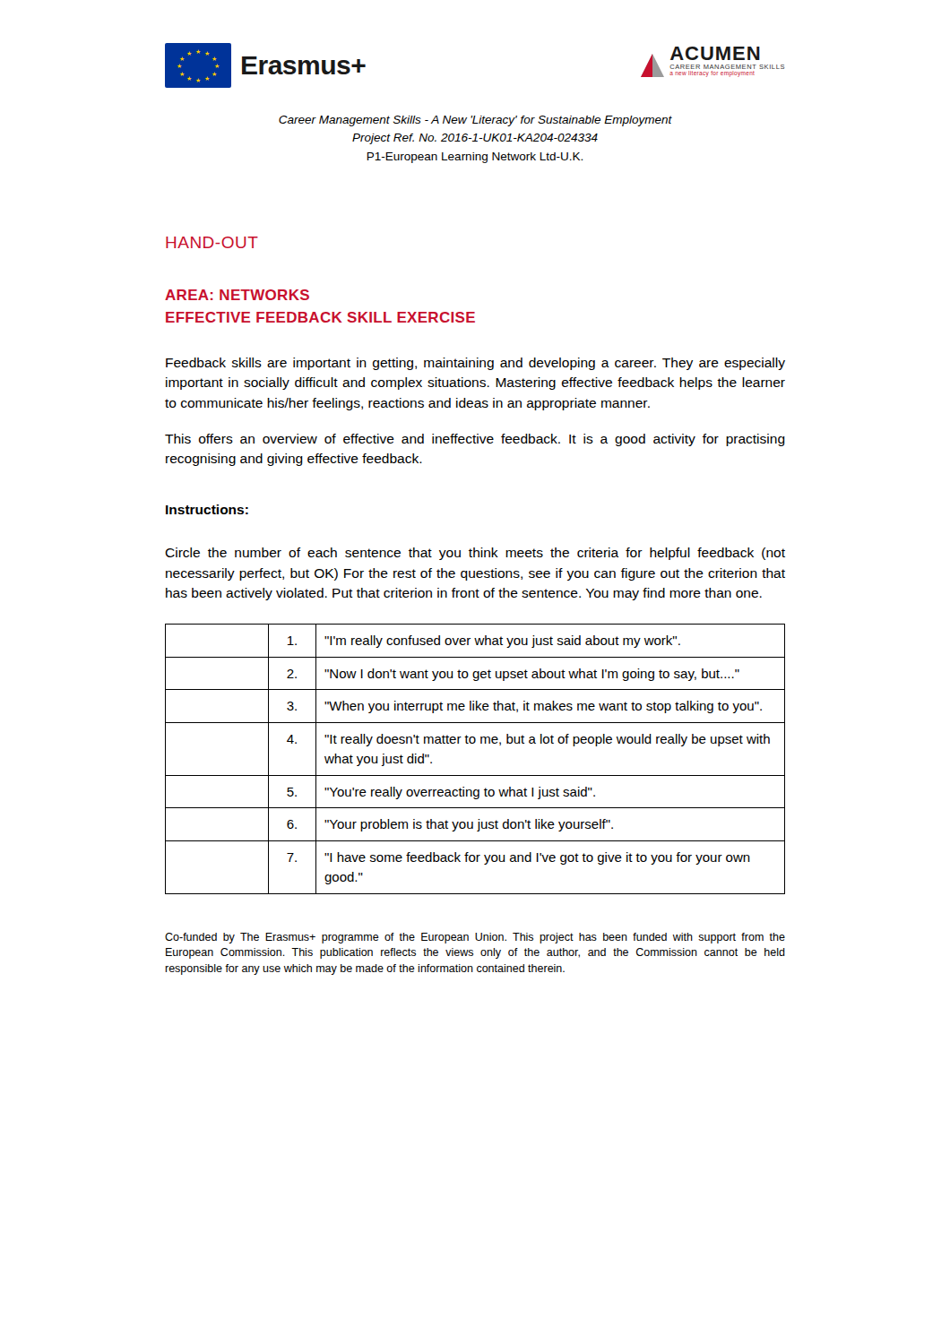★ ★ ★ ★ ★ ★ ★ ★ ★ ★ ★ ★
Erasmus+
ACUMEN
CAREER MANAGEMENT SKILLS
a new literacy for employment
Career Management Skills - A New 'Literacy' for Sustainable Employment
Project Ref. No. 2016-1-UK01-KA204-024334
P1-European Learning Network Ltd-U.K.
HAND-OUT
AREA: NETWORKS EFFECTIVE FEEDBACK SKILL EXERCISE
Feedback skills are important in getting, maintaining and developing a career. They are especially important in socially difficult and complex situations. Mastering effective feedback helps the learner to communicate his/her feelings, reactions and ideas in an appropriate manner.
This offers an overview of effective and ineffective feedback. It is a good activity for practising recognising and giving effective feedback.
Instructions:
Circle the number of each sentence that you think meets the criteria for helpful feedback (not necessarily perfect, but OK) For the rest of the questions, see if you can figure out the criterion that has been actively violated. Put that criterion in front of the sentence. You may find more than one.
| | 1. | "I'm really confused over what you just said about my work". |
| | 2. | "Now I don't want you to get upset about what I'm going to say, but...." |
| | 3. | "When you interrupt me like that, it makes me want to stop talking to you". |
| | 4. | "It really doesn't matter to me, but a lot of people would really be upset with what you just did". |
| | 5. | "You're really overreacting to what I just said". |
| | 6. | "Your problem is that you just don't like yourself". |
| | 7. | "I have some feedback for you and I've got to give it to you for your own good." |
Co-funded by The Erasmus+ programme of the European Union. This project has been funded with support from the European Commission. This publication reflects the views only of the author, and the Commission cannot be held responsible for any use which may be made of the information contained therein.